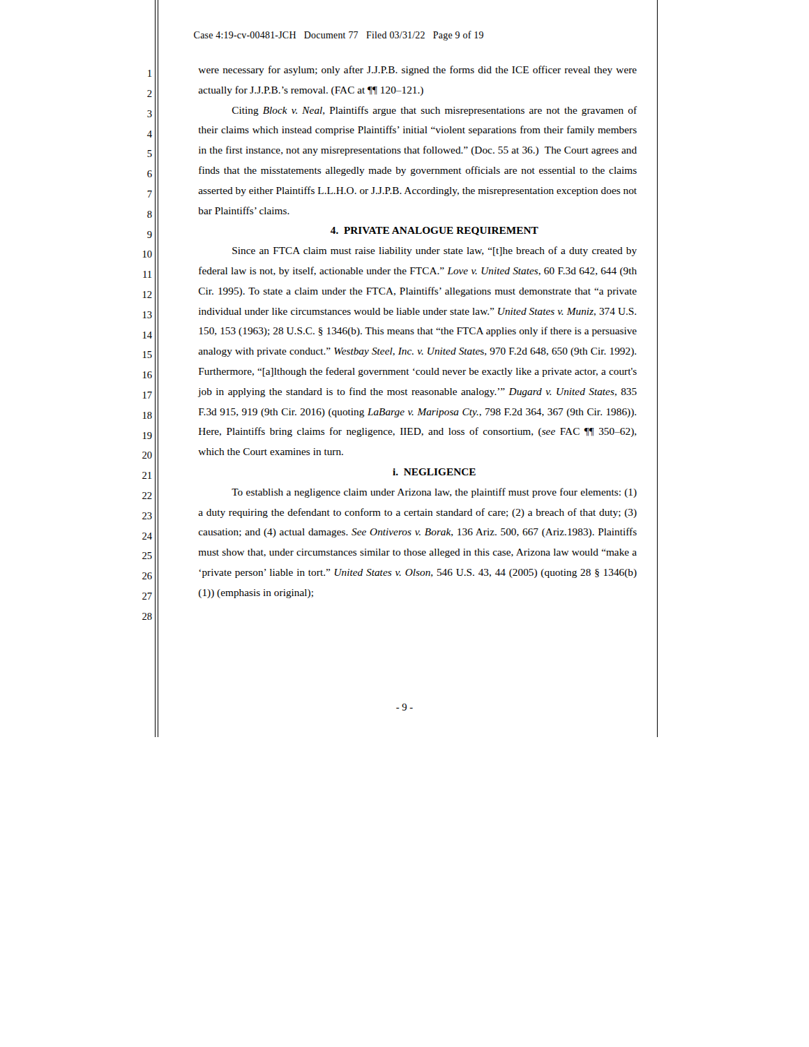Case 4:19-cv-00481-JCH Document 77 Filed 03/31/22 Page 9 of 19
1
2
3
4
5
6
7
8
9
10
11
12
13
14
15
16
17
18
19
20
21
22
23
24
25
26
27
28
were necessary for asylum; only after J.J.P.B. signed the forms did the ICE officer reveal they were actually for J.J.P.B.’s removal. (FAC at ¶¶ 120–121.)
Citing Block v. Neal, Plaintiffs argue that such misrepresentations are not the gravamen of their claims which instead comprise Plaintiffs’ initial “violent separations from their family members in the first instance, not any misrepresentations that followed.” (Doc. 55 at 36.) The Court agrees and finds that the misstatements allegedly made by government officials are not essential to the claims asserted by either Plaintiffs L.L.H.O. or J.J.P.B. Accordingly, the misrepresentation exception does not bar Plaintiffs’ claims.
4. PRIVATE ANALOGUE REQUIREMENT
Since an FTCA claim must raise liability under state law, “[t]he breach of a duty created by federal law is not, by itself, actionable under the FTCA.” Love v. United States, 60 F.3d 642, 644 (9th Cir. 1995). To state a claim under the FTCA, Plaintiffs’ allegations must demonstrate that “a private individual under like circumstances would be liable under state law.” United States v. Muniz, 374 U.S. 150, 153 (1963); 28 U.S.C. § 1346(b). This means that “the FTCA applies only if there is a persuasive analogy with private conduct.” Westbay Steel, Inc. v. United States, 970 F.2d 648, 650 (9th Cir. 1992). Furthermore, “[a]lthough the federal government ‘could never be exactly like a private actor, a court's job in applying the standard is to find the most reasonable analogy.’” Dugard v. United States, 835 F.3d 915, 919 (9th Cir. 2016) (quoting LaBarge v. Mariposa Cty., 798 F.2d 364, 367 (9th Cir. 1986)). Here, Plaintiffs bring claims for negligence, IIED, and loss of consortium, (see FAC ¶¶ 350–62), which the Court examines in turn.
i. NEGLIGENCE
To establish a negligence claim under Arizona law, the plaintiff must prove four elements: (1) a duty requiring the defendant to conform to a certain standard of care; (2) a breach of that duty; (3) causation; and (4) actual damages. See Ontiveros v. Borak, 136 Ariz. 500, 667 (Ariz.1983). Plaintiffs must show that, under circumstances similar to those alleged in this case, Arizona law would “make a ‘private person’ liable in tort.” United States v. Olson, 546 U.S. 43, 44 (2005) (quoting 28 § 1346(b)(1)) (emphasis in original);
- 9 -